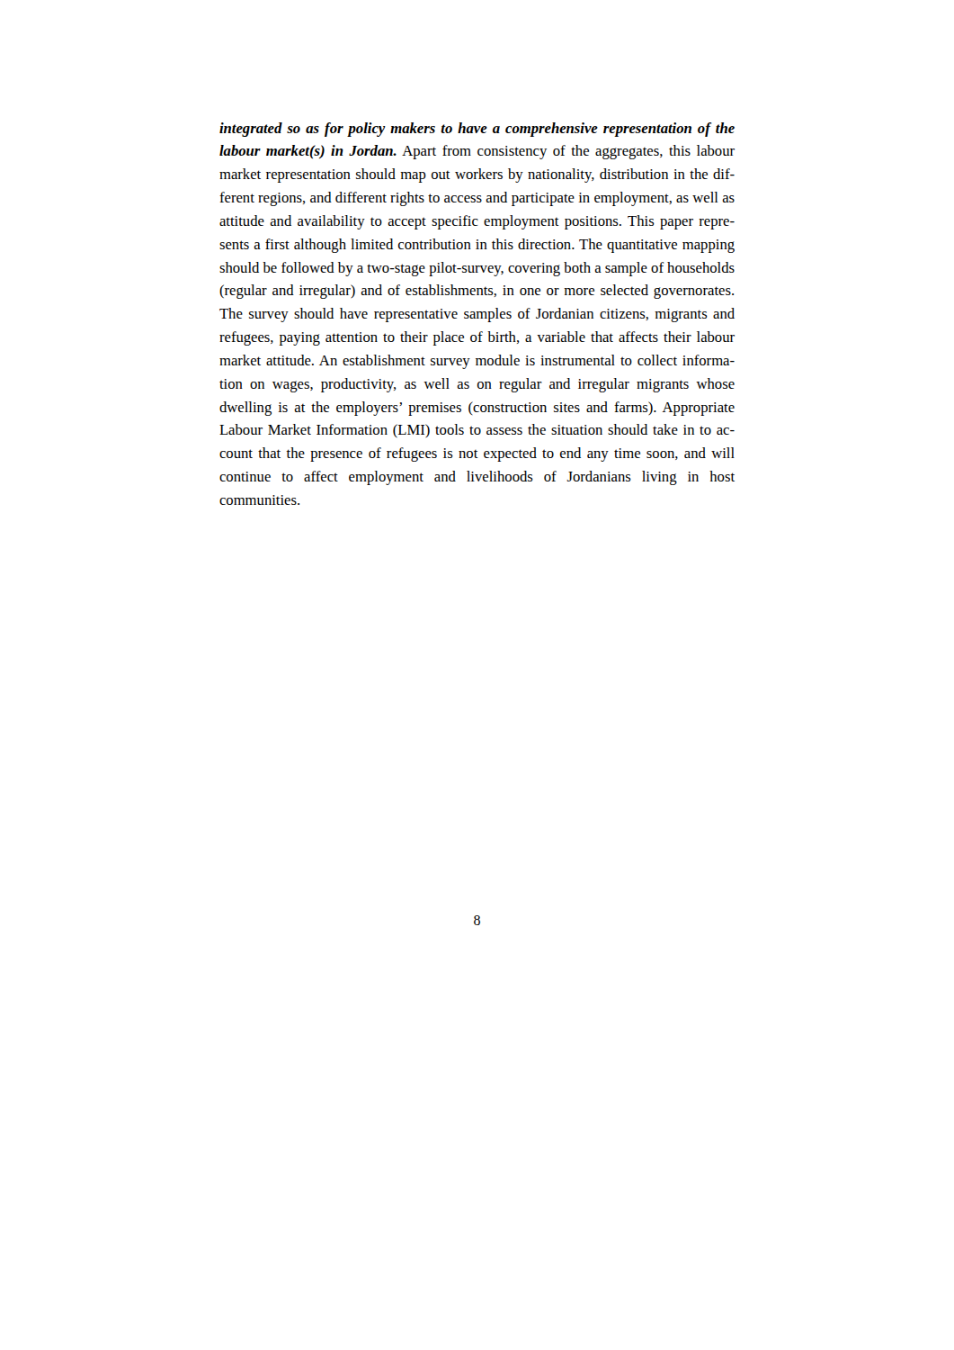integrated so as for policy makers to have a comprehensive representation of the labour market(s) in Jordan. Apart from consistency of the aggregates, this labour market representation should map out workers by nationality, distribution in the different regions, and different rights to access and participate in employment, as well as attitude and availability to accept specific employment positions. This paper represents a first although limited contribution in this direction. The quantitative mapping should be followed by a two-stage pilot-survey, covering both a sample of households (regular and irregular) and of establishments, in one or more selected governorates. The survey should have representative samples of Jordanian citizens, migrants and refugees, paying attention to their place of birth, a variable that affects their labour market attitude. An establishment survey module is instrumental to collect information on wages, productivity, as well as on regular and irregular migrants whose dwelling is at the employers’ premises (construction sites and farms). Appropriate Labour Market Information (LMI) tools to assess the situation should take in to account that the presence of refugees is not expected to end any time soon, and will continue to affect employment and livelihoods of Jordanians living in host communities.
8